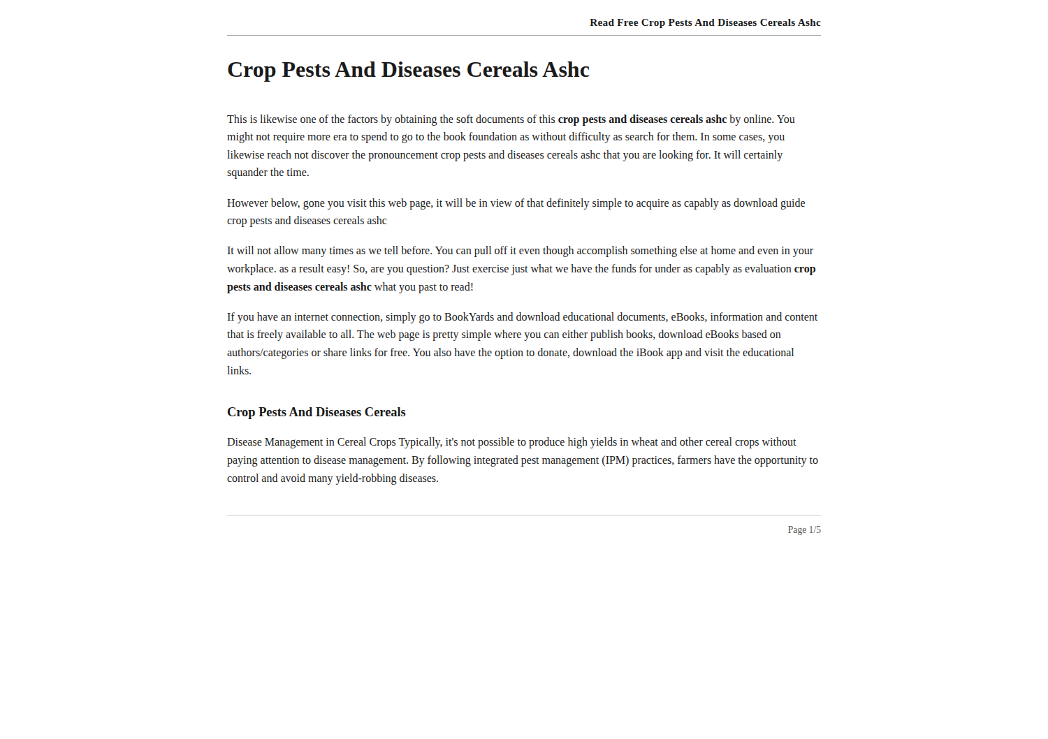Read Free Crop Pests And Diseases Cereals Ashc
Crop Pests And Diseases Cereals Ashc
This is likewise one of the factors by obtaining the soft documents of this crop pests and diseases cereals ashc by online. You might not require more era to spend to go to the book foundation as without difficulty as search for them. In some cases, you likewise reach not discover the pronouncement crop pests and diseases cereals ashc that you are looking for. It will certainly squander the time.
However below, gone you visit this web page, it will be in view of that definitely simple to acquire as capably as download guide crop pests and diseases cereals ashc
It will not allow many times as we tell before. You can pull off it even though accomplish something else at home and even in your workplace. as a result easy! So, are you question? Just exercise just what we have the funds for under as capably as evaluation crop pests and diseases cereals ashc what you past to read!
If you have an internet connection, simply go to BookYards and download educational documents, eBooks, information and content that is freely available to all. The web page is pretty simple where you can either publish books, download eBooks based on authors/categories or share links for free. You also have the option to donate, download the iBook app and visit the educational links.
Crop Pests And Diseases Cereals
Disease Management in Cereal Crops Typically, it's not possible to produce high yields in wheat and other cereal crops without paying attention to disease management. By following integrated pest management (IPM) practices, farmers have the opportunity to control and avoid many yield-robbing diseases.
Page 1/5